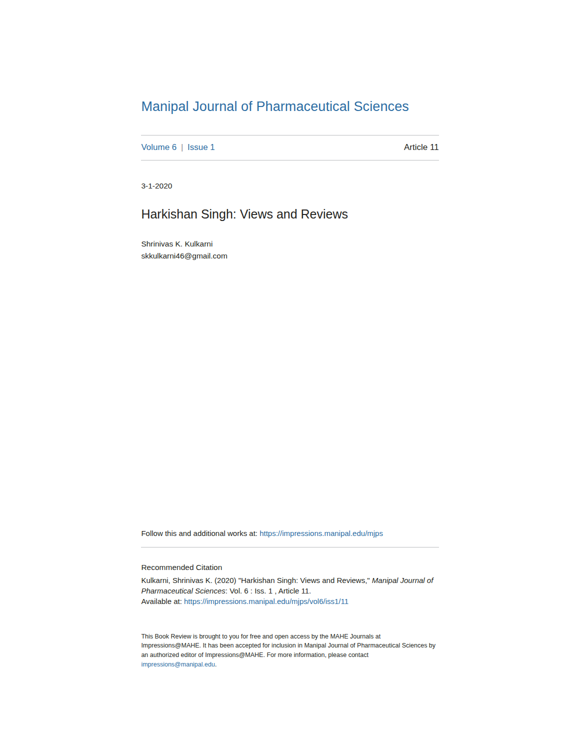Manipal Journal of Pharmaceutical Sciences
Volume 6|Issue 1
Article 11
3-1-2020
Harkishan Singh: Views and Reviews
Shrinivas K. Kulkarni
skkulkarni46@gmail.com
Follow this and additional works at: https://impressions.manipal.edu/mjps
Recommended Citation
Kulkarni, Shrinivas K. (2020) "Harkishan Singh: Views and Reviews," Manipal Journal of Pharmaceutical Sciences: Vol. 6 : Iss. 1 , Article 11.
Available at: https://impressions.manipal.edu/mjps/vol6/iss1/11
This Book Review is brought to you for free and open access by the MAHE Journals at Impressions@MAHE. It has been accepted for inclusion in Manipal Journal of Pharmaceutical Sciences by an authorized editor of Impressions@MAHE. For more information, please contact impressions@manipal.edu.